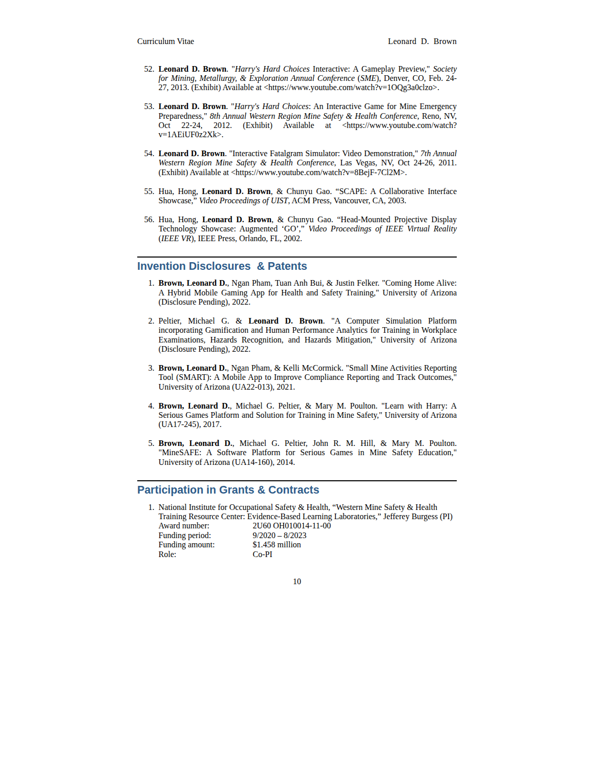Curriculum Vitae
Leonard D. Brown
52. Leonard D. Brown. "Harry's Hard Choices Interactive: A Gameplay Preview," Society for Mining, Metallurgy, & Exploration Annual Conference (SME), Denver, CO, Feb. 24-27, 2013. (Exhibit) Available at <https://www.youtube.com/watch?v=1OQg3a0clzo>.
53. Leonard D. Brown. "Harry's Hard Choices: An Interactive Game for Mine Emergency Preparedness," 8th Annual Western Region Mine Safety & Health Conference, Reno, NV, Oct 22-24, 2012. (Exhibit) Available at <https://www.youtube.com/watch?v=1AEiUF0z2Xk>.
54. Leonard D. Brown. "Interactive Fatalgram Simulator: Video Demonstration," 7th Annual Western Region Mine Safety & Health Conference, Las Vegas, NV, Oct 24-26, 2011. (Exhibit) Available at <https://www.youtube.com/watch?v=8BejF-7Cl2M>.
55. Hua, Hong, Leonard D. Brown, & Chunyu Gao. “SCAPE: A Collaborative Interface Showcase,” Video Proceedings of UIST, ACM Press, Vancouver, CA, 2003.
56. Hua, Hong, Leonard D. Brown, & Chunyu Gao. “Head-Mounted Projective Display Technology Showcase: Augmented ‘GO’,” Video Proceedings of IEEE Virtual Reality (IEEE VR), IEEE Press, Orlando, FL, 2002.
Invention Disclosures & Patents
1. Brown, Leonard D., Ngan Pham, Tuan Anh Bui, & Justin Felker. "Coming Home Alive: A Hybrid Mobile Gaming App for Health and Safety Training," University of Arizona (Disclosure Pending), 2022.
2. Peltier, Michael G. & Leonard D. Brown. "A Computer Simulation Platform incorporating Gamification and Human Performance Analytics for Training in Workplace Examinations, Hazards Recognition, and Hazards Mitigation," University of Arizona (Disclosure Pending), 2022.
3. Brown, Leonard D., Ngan Pham, & Kelli McCormick. "Small Mine Activities Reporting Tool (SMART): A Mobile App to Improve Compliance Reporting and Track Outcomes," University of Arizona (UA22-013), 2021.
4. Brown, Leonard D., Michael G. Peltier, & Mary M. Poulton. "Learn with Harry: A Serious Games Platform and Solution for Training in Mine Safety," University of Arizona (UA17-245), 2017.
5. Brown, Leonard D., Michael G. Peltier, John R. M. Hill, & Mary M. Poulton. "MineSAFE: A Software Platform for Serious Games in Mine Safety Education," University of Arizona (UA14-160), 2014.
Participation in Grants & Contracts
1.
National Institute for Occupational Safety & Health, “Western Mine Safety & Health Training Resource Center: Evidence-Based Learning Laboratories,” Jefferey Burgess (PI)
Award number: 2U60 OH010014-11-00
Funding period: 9/2020 – 8/2023
Funding amount:$1.458 million
Role: Co-PI
10